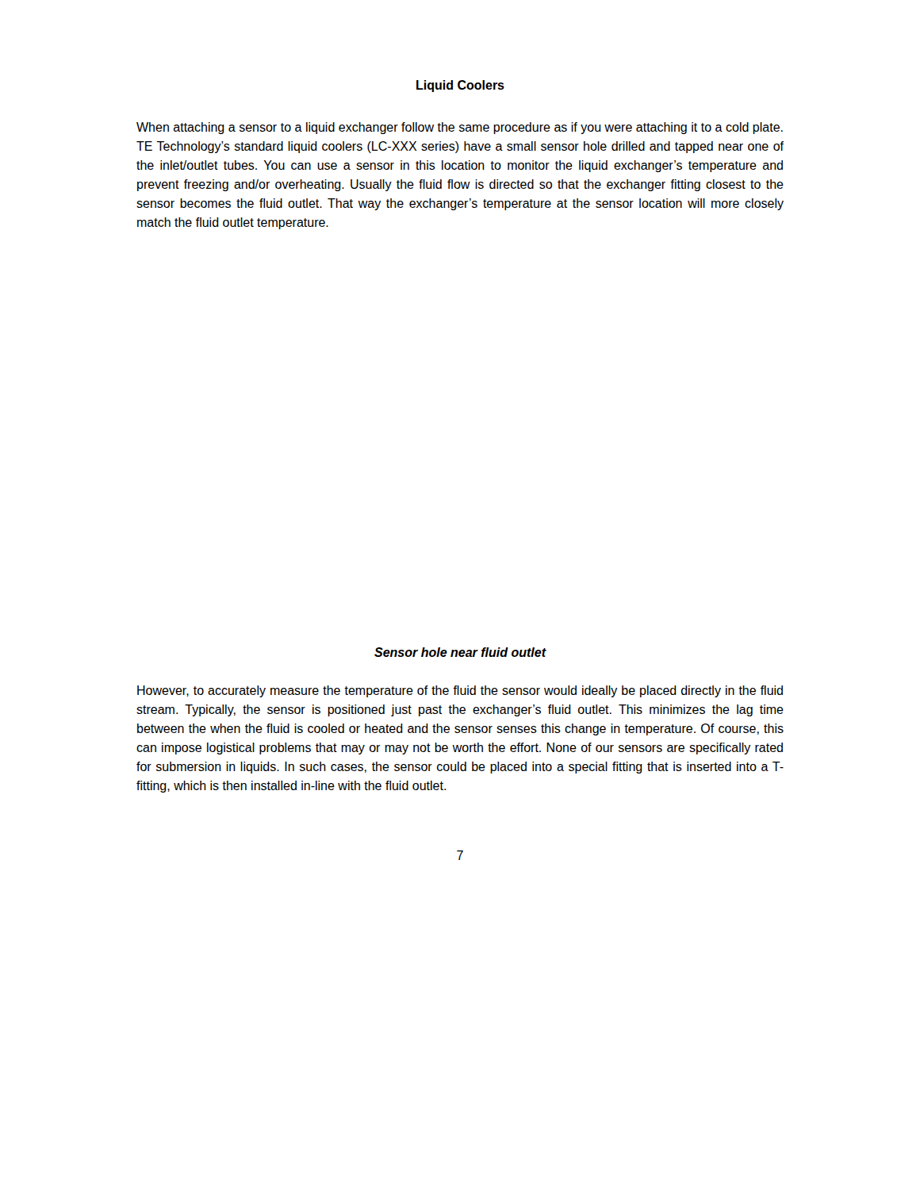Liquid Coolers
When attaching a sensor to a liquid exchanger follow the same procedure as if you were attaching it to a cold plate. TE Technology’s standard liquid coolers (LC-XXX series) have a small sensor hole drilled and tapped near one of the inlet/outlet tubes. You can use a sensor in this location to monitor the liquid exchanger’s temperature and prevent freezing and/or overheating. Usually the fluid flow is directed so that the exchanger fitting closest to the sensor becomes the fluid outlet. That way the exchanger’s temperature at the sensor location will more closely match the fluid outlet temperature.
Sensor hole near fluid outlet
However, to accurately measure the temperature of the fluid the sensor would ideally be placed directly in the fluid stream. Typically, the sensor is positioned just past the exchanger’s fluid outlet. This minimizes the lag time between the when the fluid is cooled or heated and the sensor senses this change in temperature. Of course, this can impose logistical problems that may or may not be worth the effort. None of our sensors are specifically rated for submersion in liquids. In such cases, the sensor could be placed into a special fitting that is inserted into a T-fitting, which is then installed in-line with the fluid outlet.
7